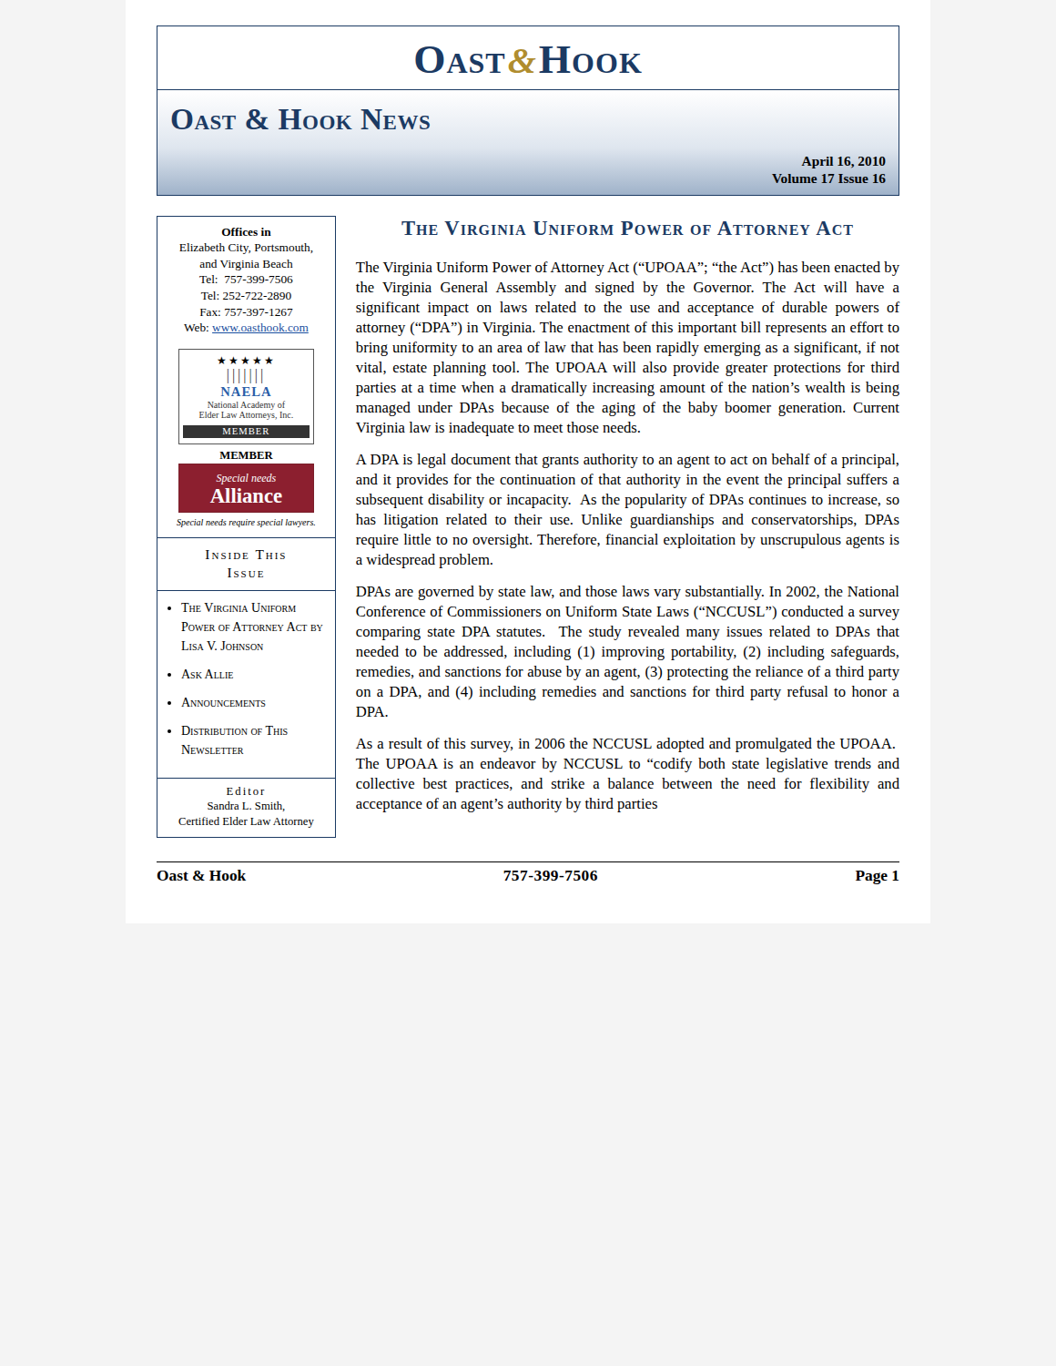Oast&Hook
Oast & Hook News
April 16, 2010
Volume 17 Issue 16
Offices in
Elizabeth City, Portsmouth,
and Virginia Beach
Tel: 757-399-7506
Tel: 252-722-2890
Fax: 757-397-1267
Web: www.oasthook.com
★★★★★
|||||||
NAELA
National Academy of
Elder Law Attorneys, Inc.
MEMBER
MEMBER
Special needs
Alliance
Special needs require special lawyers.
Inside This
Issue
The Virginia Uniform Power of Attorney Act by Lisa V. Johnson
Ask Allie
Announcements
Distribution of This Newsletter
Editor
Sandra L. Smith,
Certified Elder Law Attorney
The Virginia Uniform Power of Attorney Act
The Virginia Uniform Power of Attorney Act (“UPOAA”; “the Act”) has been enacted by the Virginia General Assembly and signed by the Governor. The Act will have a significant impact on laws related to the use and acceptance of durable powers of attorney (“DPA”) in Virginia. The enactment of this important bill represents an effort to bring uniformity to an area of law that has been rapidly emerging as a significant, if not vital, estate planning tool. The UPOAA will also provide greater protections for third parties at a time when a dramatically increasing amount of the nation’s wealth is being managed under DPAs because of the aging of the baby boomer generation. Current Virginia law is inadequate to meet those needs.
A DPA is legal document that grants authority to an agent to act on behalf of a principal, and it provides for the continuation of that authority in the event the principal suffers a subsequent disability or incapacity. As the popularity of DPAs continues to increase, so has litigation related to their use. Unlike guardianships and conservatorships, DPAs require little to no oversight. Therefore, financial exploitation by unscrupulous agents is a widespread problem.
DPAs are governed by state law, and those laws vary substantially. In 2002, the National Conference of Commissioners on Uniform State Laws (“NCCUSL”) conducted a survey comparing state DPA statutes. The study revealed many issues related to DPAs that needed to be addressed, including (1) improving portability, (2) including safeguards, remedies, and sanctions for abuse by an agent, (3) protecting the reliance of a third party on a DPA, and (4) including remedies and sanctions for third party refusal to honor a DPA.
As a result of this survey, in 2006 the NCCUSL adopted and promulgated the UPOAA. The UPOAA is an endeavor by NCCUSL to “codify both state legislative trends and collective best practices, and strike a balance between the need for flexibility and acceptance of an agent’s authority by third parties
Oast & Hook 757-399-7506 Page 1